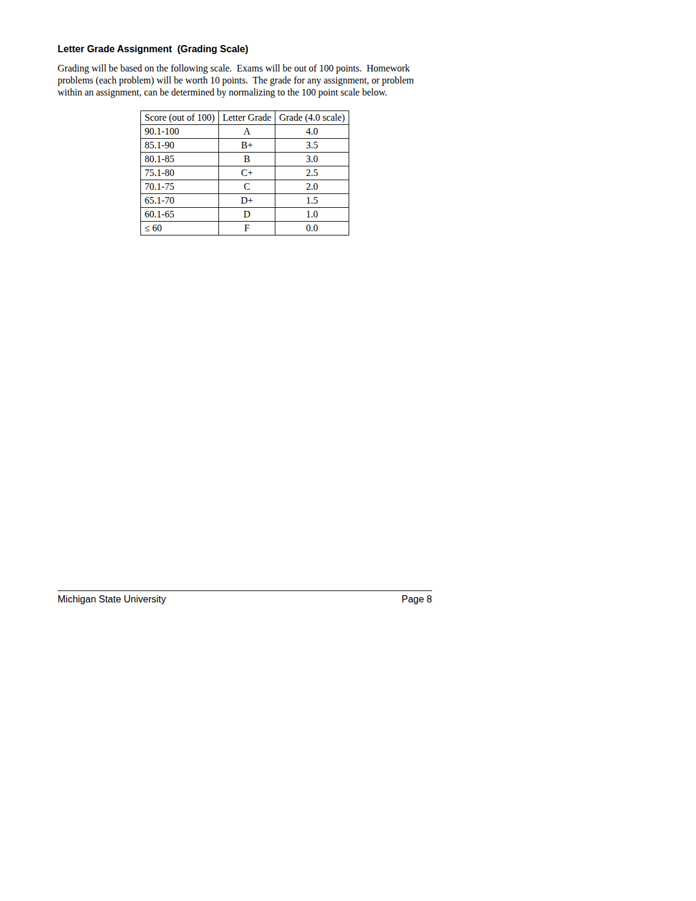Letter Grade Assignment (Grading Scale)
Grading will be based on the following scale. Exams will be out of 100 points. Homework problems (each problem) will be worth 10 points. The grade for any assignment, or problem within an assignment, can be determined by normalizing to the 100 point scale below.
| Score (out of 100) | Letter Grade | Grade (4.0 scale) |
| --- | --- | --- |
| 90.1-100 | A | 4.0 |
| 85.1-90 | B+ | 3.5 |
| 80.1-85 | B | 3.0 |
| 75.1-80 | C+ | 2.5 |
| 70.1-75 | C | 2.0 |
| 65.1-70 | D+ | 1.5 |
| 60.1-65 | D | 1.0 |
| ≤ 60 | F | 0.0 |
Michigan State University Page 8